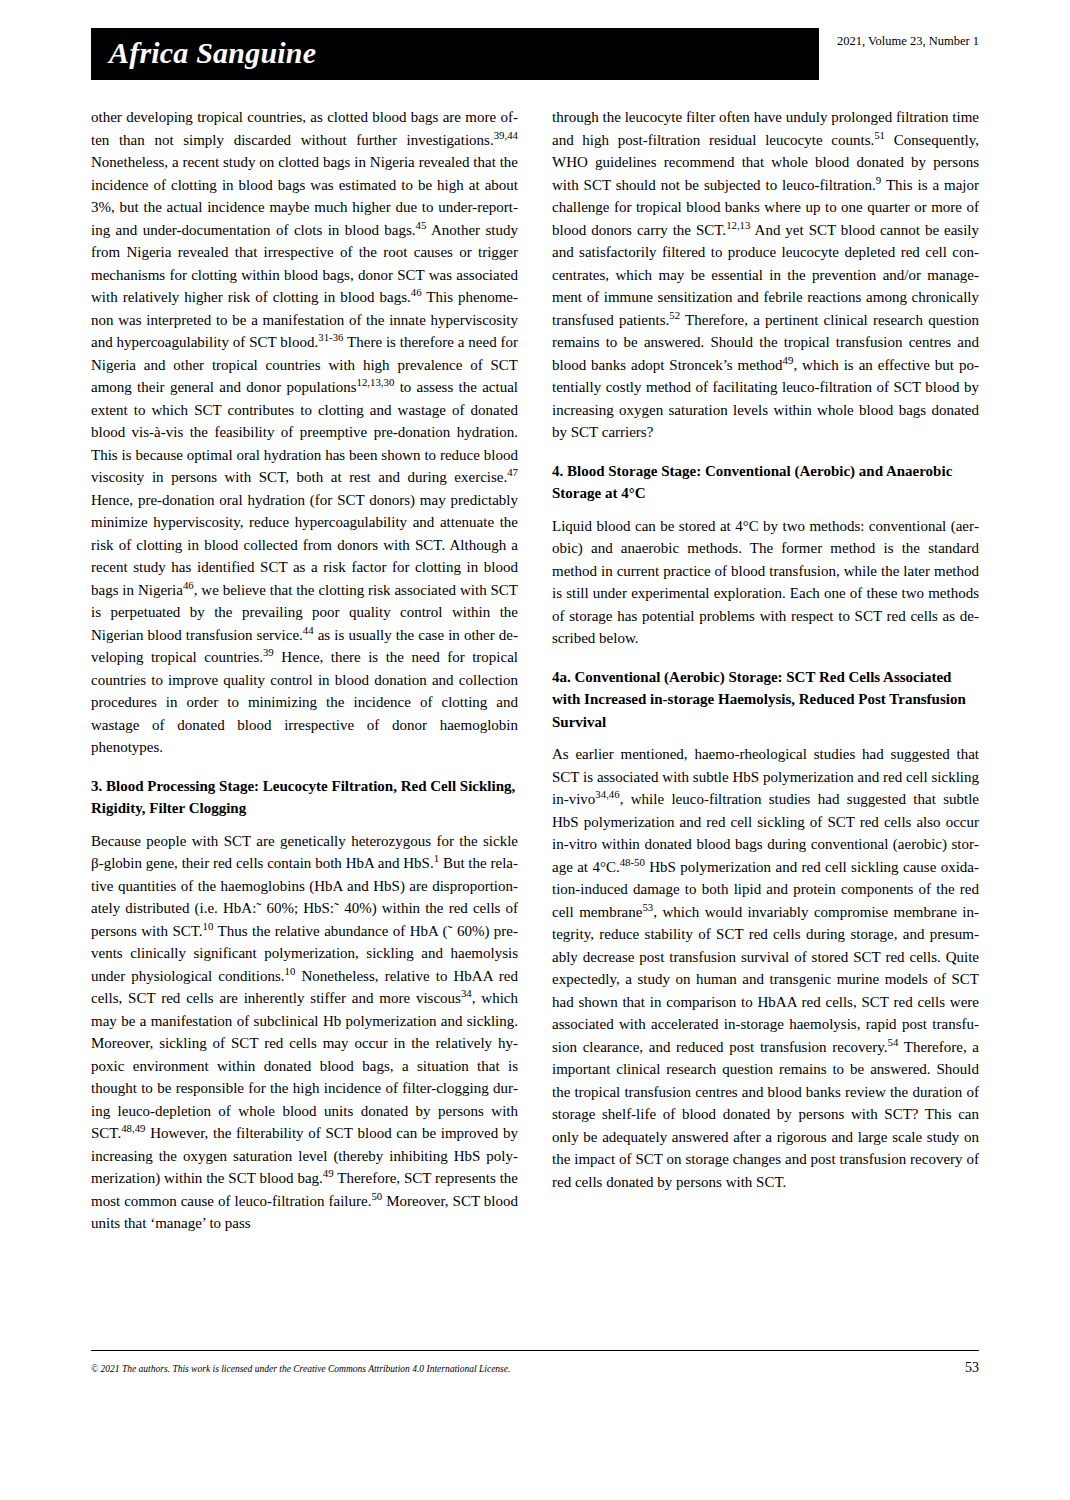Africa Sanguine
2021, Volume 23, Number 1
other developing tropical countries, as clotted blood bags are more often than not simply discarded without further investigations.39,44 Nonetheless, a recent study on clotted bags in Nigeria revealed that the incidence of clotting in blood bags was estimated to be high at about 3%, but the actual incidence maybe much higher due to under-reporting and under-documentation of clots in blood bags.45 Another study from Nigeria revealed that irrespective of the root causes or trigger mechanisms for clotting within blood bags, donor SCT was associated with relatively higher risk of clotting in blood bags.46 This phenomenon was interpreted to be a manifestation of the innate hyperviscosity and hypercoagulability of SCT blood.31-36 There is therefore a need for Nigeria and other tropical countries with high prevalence of SCT among their general and donor populations12,13,30 to assess the actual extent to which SCT contributes to clotting and wastage of donated blood vis-à-vis the feasibility of preemptive pre-donation hydration. This is because optimal oral hydration has been shown to reduce blood viscosity in persons with SCT, both at rest and during exercise.47 Hence, pre-donation oral hydration (for SCT donors) may predictably minimize hyperviscosity, reduce hypercoagulability and attenuate the risk of clotting in blood collected from donors with SCT. Although a recent study has identified SCT as a risk factor for clotting in blood bags in Nigeria46, we believe that the clotting risk associated with SCT is perpetuated by the prevailing poor quality control within the Nigerian blood transfusion service.44 as is usually the case in other developing tropical countries.39 Hence, there is the need for tropical countries to improve quality control in blood donation and collection procedures in order to minimizing the incidence of clotting and wastage of donated blood irrespective of donor haemoglobin phenotypes.
3. Blood Processing Stage: Leucocyte Filtration, Red Cell Sickling, Rigidity, Filter Clogging
Because people with SCT are genetically heterozygous for the sickle β-globin gene, their red cells contain both HbA and HbS.1 But the relative quantities of the haemoglobins (HbA and HbS) are disproportionately distributed (i.e. HbA:˜ 60%; HbS:˜ 40%) within the red cells of persons with SCT.10 Thus the relative abundance of HbA (˜ 60%) prevents clinically significant polymerization, sickling and haemolysis under physiological conditions.10 Nonetheless, relative to HbAA red cells, SCT red cells are inherently stiffer and more viscous34, which may be a manifestation of subclinical Hb polymerization and sickling. Moreover, sickling of SCT red cells may occur in the relatively hypoxic environment within donated blood bags, a situation that is thought to be responsible for the high incidence of filter-clogging during leuco-depletion of whole blood units donated by persons with SCT.48,49 However, the filterability of SCT blood can be improved by increasing the oxygen saturation level (thereby inhibiting HbS polymerization) within the SCT blood bag.49 Therefore, SCT represents the most common cause of leuco-filtration failure.50 Moreover, SCT blood units that ‘manage’ to pass
through the leucocyte filter often have unduly prolonged filtration time and high post-filtration residual leucocyte counts.51 Consequently, WHO guidelines recommend that whole blood donated by persons with SCT should not be subjected to leuco-filtration.9 This is a major challenge for tropical blood banks where up to one quarter or more of blood donors carry the SCT.12,13 And yet SCT blood cannot be easily and satisfactorily filtered to produce leucocyte depleted red cell concentrates, which may be essential in the prevention and/or management of immune sensitization and febrile reactions among chronically transfused patients.52 Therefore, a pertinent clinical research question remains to be answered. Should the tropical transfusion centres and blood banks adopt Stroncek’s method49, which is an effective but potentially costly method of facilitating leuco-filtration of SCT blood by increasing oxygen saturation levels within whole blood bags donated by SCT carriers?
4. Blood Storage Stage: Conventional (Aerobic) and Anaerobic Storage at 4°C
Liquid blood can be stored at 4°C by two methods: conventional (aerobic) and anaerobic methods. The former method is the standard method in current practice of blood transfusion, while the later method is still under experimental exploration. Each one of these two methods of storage has potential problems with respect to SCT red cells as described below.
4a. Conventional (Aerobic) Storage: SCT Red Cells Associated with Increased in-storage Haemolysis, Reduced Post Transfusion Survival
As earlier mentioned, haemo-rheological studies had suggested that SCT is associated with subtle HbS polymerization and red cell sickling in-vivo34,46, while leuco-filtration studies had suggested that subtle HbS polymerization and red cell sickling of SCT red cells also occur in-vitro within donated blood bags during conventional (aerobic) storage at 4°C.48-50 HbS polymerization and red cell sickling cause oxidation-induced damage to both lipid and protein components of the red cell membrane53, which would invariably compromise membrane integrity, reduce stability of SCT red cells during storage, and presumably decrease post transfusion survival of stored SCT red cells. Quite expectedly, a study on human and transgenic murine models of SCT had shown that in comparison to HbAA red cells, SCT red cells were associated with accelerated in-storage haemolysis, rapid post transfusion clearance, and reduced post transfusion recovery.54 Therefore, a important clinical research question remains to be answered. Should the tropical transfusion centres and blood banks review the duration of storage shelf-life of blood donated by persons with SCT? This can only be adequately answered after a rigorous and large scale study on the impact of SCT on storage changes and post transfusion recovery of red cells donated by persons with SCT.
© 2021 The authors. This work is licensed under the Creative Commons Attribution 4.0 International License.
53